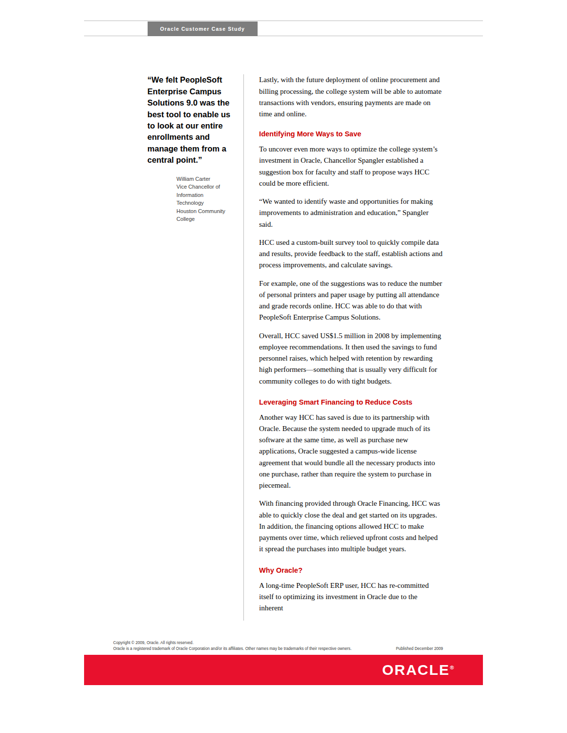Oracle Customer Case Study
“We felt PeopleSoft Enterprise Campus Solutions 9.0 was the best tool to enable us to look at our entire enrollments and manage them from a central point.”
William Carter
Vice Chancellor of
Information Technology
Houston Community
College
Lastly, with the future deployment of online procurement and billing processing, the college system will be able to automate transactions with vendors, ensuring payments are made on time and online.
Identifying More Ways to Save
To uncover even more ways to optimize the college system’s investment in Oracle, Chancellor Spangler established a suggestion box for faculty and staff to propose ways HCC could be more efficient.
“We wanted to identify waste and opportunities for making improvements to administration and education,” Spangler said.
HCC used a custom-built survey tool to quickly compile data and results, provide feedback to the staff, establish actions and process improvements, and calculate savings.
For example, one of the suggestions was to reduce the number of personal printers and paper usage by putting all attendance and grade records online. HCC was able to do that with PeopleSoft Enterprise Campus Solutions.
Overall, HCC saved US$1.5 million in 2008 by implementing employee recommendations. It then used the savings to fund personnel raises, which helped with retention by rewarding high performers—something that is usually very difficult for community colleges to do with tight budgets.
Leveraging Smart Financing to Reduce Costs
Another way HCC has saved is due to its partnership with Oracle. Because the system needed to upgrade much of its software at the same time, as well as purchase new applications, Oracle suggested a campus-wide license agreement that would bundle all the necessary products into one purchase, rather than require the system to purchase in piecemeal.
With financing provided through Oracle Financing, HCC was able to quickly close the deal and get started on its upgrades. In addition, the financing options allowed HCC to make payments over time, which relieved upfront costs and helped it spread the purchases into multiple budget years.
Why Oracle?
A long-time PeopleSoft ERP user, HCC has re-committed itself to optimizing its investment in Oracle due to the inherent
Copyright © 2009, Oracle. All rights reserved.
Oracle is a registered trademark of Oracle Corporation and/or its affiliates. Other names may be trademarks of their respective owners.
Published December 2009
ORACLE®